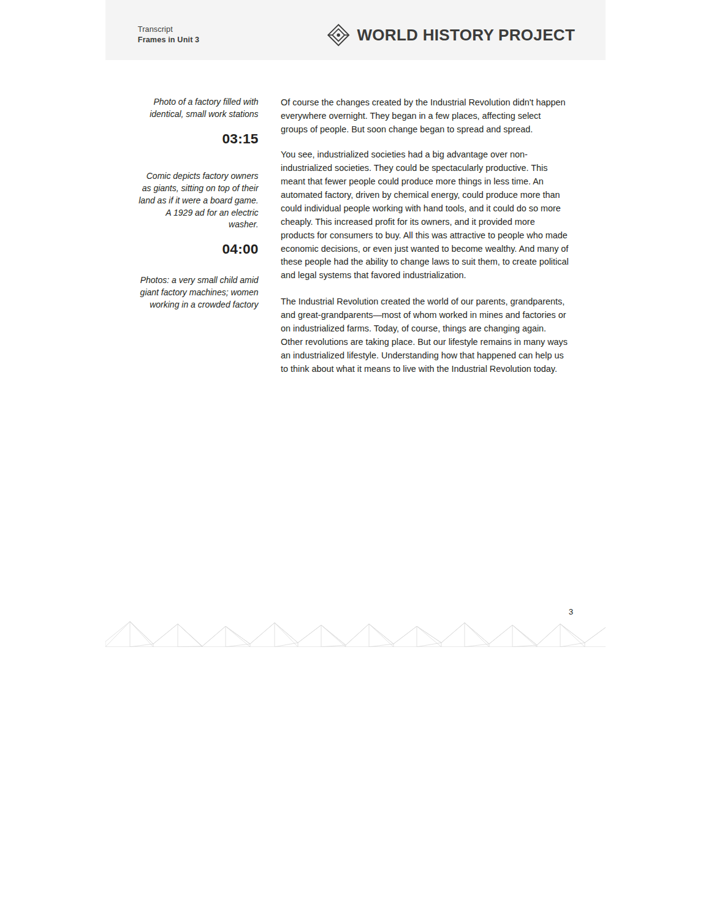Transcript
Frames in Unit 3
WORLD HISTORY PROJECT
Photo of a factory filled with identical, small work stations
03:15
Comic depicts factory owners as giants, sitting on top of their land as if it were a board game.
A 1929 ad for an electric washer.
04:00
Photos: a very small child amid giant factory machines; women working in a crowded factory
Of course the changes created by the Industrial Revolution didn't happen everywhere overnight. They began in a few places, affecting select groups of people. But soon change began to spread and spread.
You see, industrialized societies had a big advantage over non-industrialized societies. They could be spectacularly productive. This meant that fewer people could produce more things in less time. An automated factory, driven by chemical energy, could produce more than could individual people working with hand tools, and it could do so more cheaply. This increased profit for its owners, and it provided more products for consumers to buy. All this was attractive to people who made economic decisions, or even just wanted to become wealthy. And many of these people had the ability to change laws to suit them, to create political and legal systems that favored industrialization.
The Industrial Revolution created the world of our parents, grandparents, and great-grandparents—most of whom worked in mines and factories or on industrialized farms. Today, of course, things are changing again. Other revolutions are taking place. But our lifestyle remains in many ways an industrialized lifestyle. Understanding how that happened can help us to think about what it means to live with the Industrial Revolution today.
3